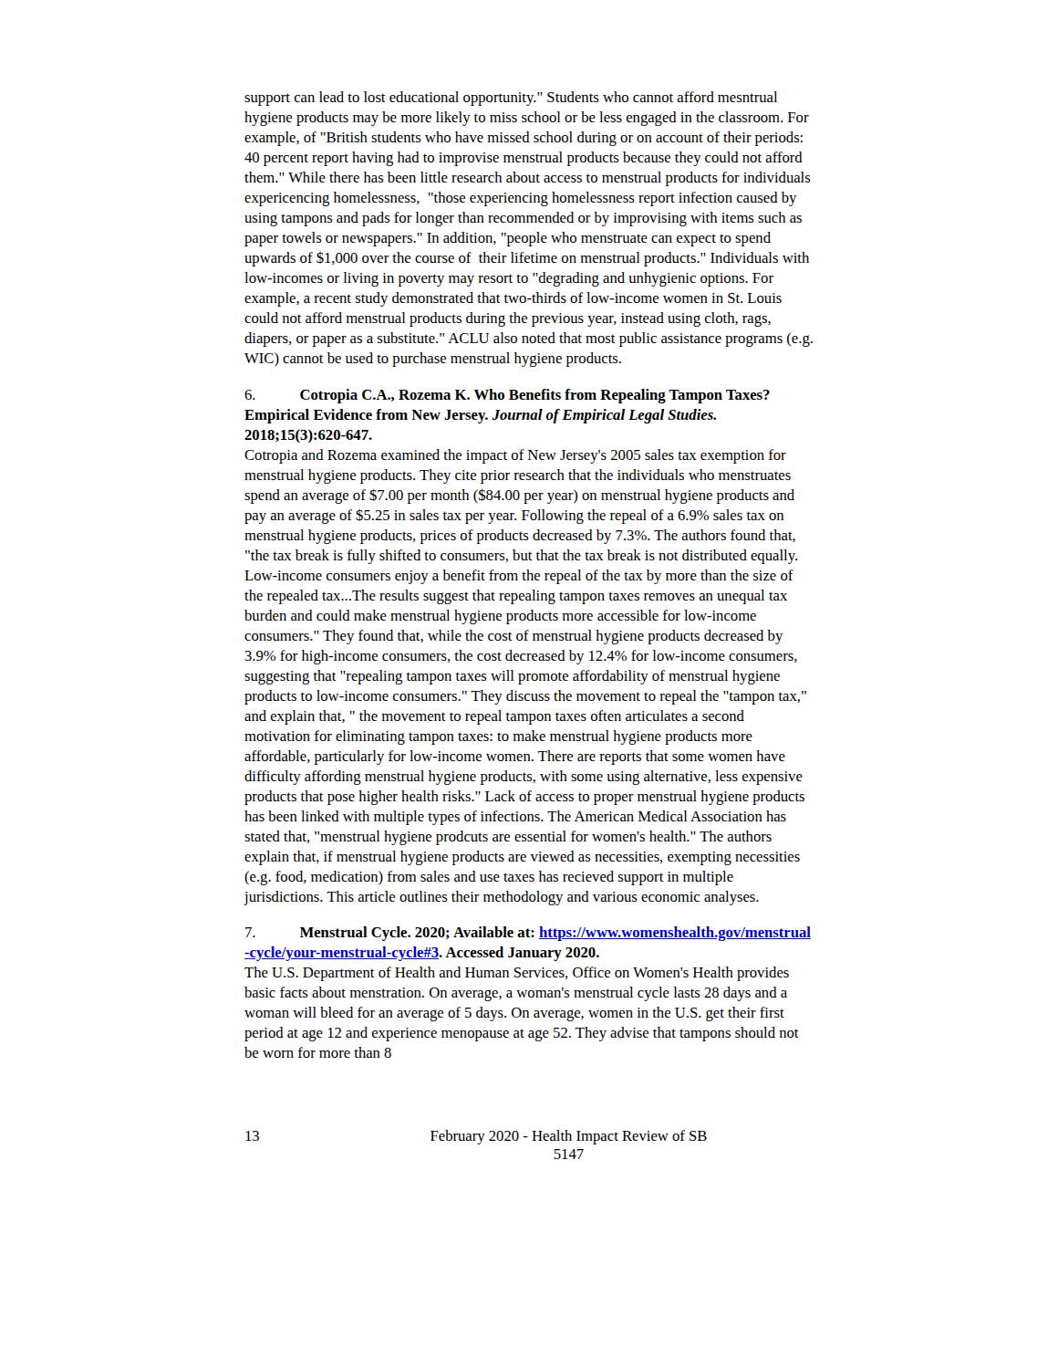support can lead to lost educational opportunity." Students who cannot afford mesntrual hygiene products may be more likely to miss school or be less engaged in the classroom. For example, of "British students who have missed school during or on account of their periods: 40 percent report having had to improvise menstrual products because they could not afford them." While there has been little research about access to menstrual products for individuals expericencing homelessness, "those experiencing homelessness report infection caused by using tampons and pads for longer than recommended or by improvising with items such as paper towels or newspapers." In addition, "people who menstruate can expect to spend upwards of $1,000 over the course of their lifetime on menstrual products." Individuals with low-incomes or living in poverty may resort to "degrading and unhygienic options. For example, a recent study demonstrated that two-thirds of low-income women in St. Louis could not afford menstrual products during the previous year, instead using cloth, rags, diapers, or paper as a substitute." ACLU also noted that most public assistance programs (e.g. WIC) cannot be used to purchase menstrual hygiene products.
6. Cotropia C.A., Rozema K. Who Benefits from Repealing Tampon Taxes? Empirical Evidence from New Jersey. Journal of Empirical Legal Studies. 2018;15(3):620-647.
Cotropia and Rozema examined the impact of New Jersey's 2005 sales tax exemption for menstrual hygiene products. They cite prior research that the individuals who menstruates spend an average of $7.00 per month ($84.00 per year) on menstrual hygiene products and pay an average of $5.25 in sales tax per year. Following the repeal of a 6.9% sales tax on menstrual hygiene products, prices of products decreased by 7.3%. The authors found that, "the tax break is fully shifted to consumers, but that the tax break is not distributed equally. Low-income consumers enjoy a benefit from the repeal of the tax by more than the size of the repealed tax...The results suggest that repealing tampon taxes removes an unequal tax burden and could make menstrual hygiene products more accessible for low-income consumers." They found that, while the cost of menstrual hygiene products decreased by 3.9% for high-income consumers, the cost decreased by 12.4% for low-income consumers, suggesting that "repealing tampon taxes will promote affordability of menstrual hygiene products to low-income consumers." They discuss the movement to repeal the "tampon tax," and explain that, " the movement to repeal tampon taxes often articulates a second motivation for eliminating tampon taxes: to make menstrual hygiene products more affordable, particularly for low-income women. There are reports that some women have difficulty affording menstrual hygiene products, with some using alternative, less expensive products that pose higher health risks." Lack of access to proper menstrual hygiene products has been linked with multiple types of infections. The American Medical Association has stated that, "menstrual hygiene prodcuts are essential for women's health." The authors explain that, if menstrual hygiene products are viewed as necessities, exempting necessities (e.g. food, medication) from sales and use taxes has recieved support in multiple jurisdictions. This article outlines their methodology and various economic analyses.
7. Menstrual Cycle. 2020; Available at: https://www.womenshealth.gov/menstrual-cycle/your-menstrual-cycle#3. Accessed January 2020.
The U.S. Department of Health and Human Services, Office on Women's Health provides basic facts about menstration. On average, a woman's menstrual cycle lasts 28 days and a woman will bleed for an average of 5 days. On average, women in the U.S. get their first period at age 12 and experience menopause at age 52. They advise that tampons should not be worn for more than 8
13
February 2020 - Health Impact Review of SB 5147